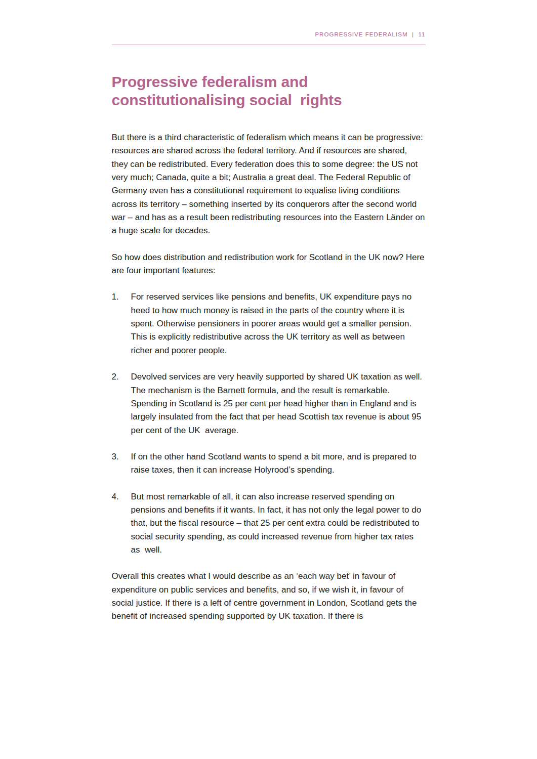Progressive federalism | 11
Progressive federalism and
constitutionalising social rights
But there is a third characteristic of federalism which means it can be progressive: resources are shared across the federal territory. And if resources are shared, they can be redistributed. Every federation does this to some degree: the US not very much; Canada, quite a bit; Australia a great deal. The Federal Republic of Germany even has a constitutional requirement to equalise living conditions across its territory – something inserted by its conquerors after the second world war – and has as a result been redistributing resources into the Eastern Länder on a huge scale for decades.
So how does distribution and redistribution work for Scotland in the UK now? Here are four important features:
For reserved services like pensions and benefits, UK expenditure pays no heed to how much money is raised in the parts of the country where it is spent. Otherwise pensioners in poorer areas would get a smaller pension. This is explicitly redistributive across the UK territory as well as between richer and poorer people.
Devolved services are very heavily supported by shared UK taxation as well. The mechanism is the Barnett formula, and the result is remarkable. Spending in Scotland is 25 per cent per head higher than in England and is largely insulated from the fact that per head Scottish tax revenue is about 95 per cent of the UK average.
If on the other hand Scotland wants to spend a bit more, and is prepared to raise taxes, then it can increase Holyrood’s spending.
But most remarkable of all, it can also increase reserved spending on pensions and benefits if it wants. In fact, it has not only the legal power to do that, but the fiscal resource – that 25 per cent extra could be redistributed to social security spending, as could increased revenue from higher tax rates as well.
Overall this creates what I would describe as an ‘each way bet’ in favour of expenditure on public services and benefits, and so, if we wish it, in favour of social justice. If there is a left of centre government in London, Scotland gets the benefit of increased spending supported by UK taxation. If there is